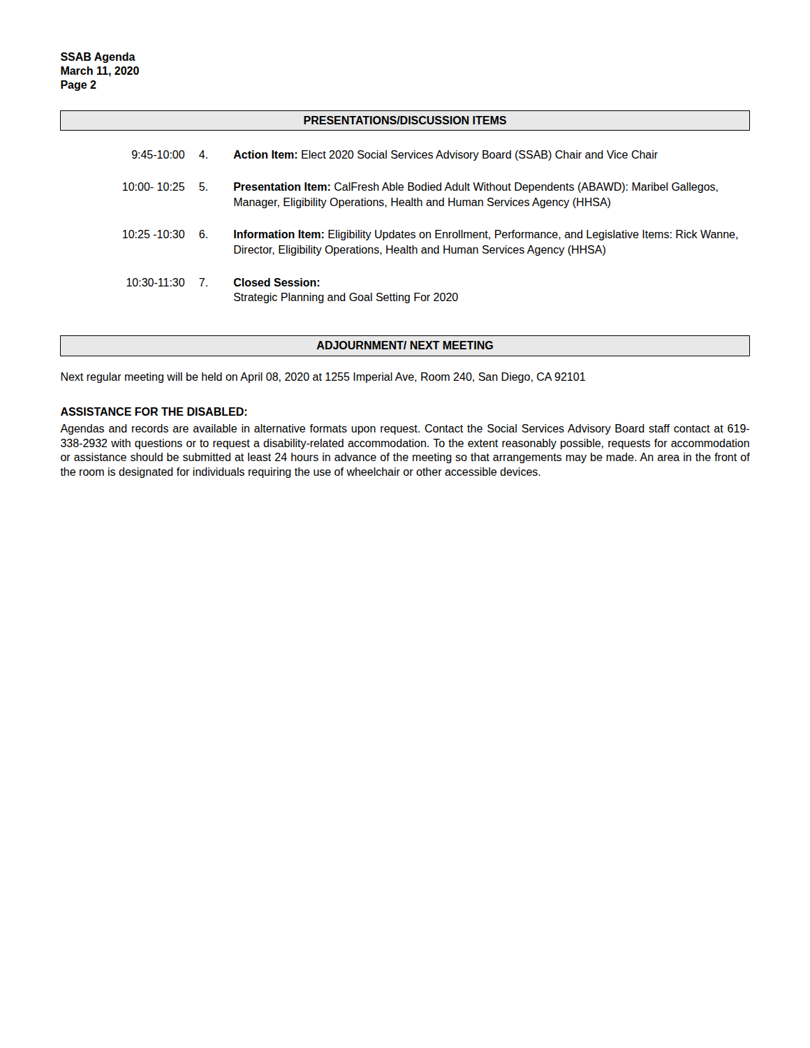SSAB Agenda
March 11, 2020
Page 2
PRESENTATIONS/DISCUSSION ITEMS
| 9:45-10:00 | 4. | Action Item: Elect 2020 Social Services Advisory Board (SSAB) Chair and Vice Chair |
| 10:00- 10:25 | 5. | Presentation Item: CalFresh Able Bodied Adult Without Dependents (ABAWD): Maribel Gallegos, Manager, Eligibility Operations, Health and Human Services Agency (HHSA) |
| 10:25 -10:30 | 6. | Information Item: Eligibility Updates on Enrollment, Performance, and Legislative Items: Rick Wanne, Director, Eligibility Operations, Health and Human Services Agency (HHSA) |
| 10:30-11:30 | 7. | Closed Session: Strategic Planning and Goal Setting For 2020 |
ADJOURNMENT/ NEXT MEETING
Next regular meeting will be held on April 08, 2020 at 1255 Imperial Ave, Room 240, San Diego, CA 92101
ASSISTANCE FOR THE DISABLED:
Agendas and records are available in alternative formats upon request. Contact the Social Services Advisory Board staff contact at 619-338-2932 with questions or to request a disability-related accommodation. To the extent reasonably possible, requests for accommodation or assistance should be submitted at least 24 hours in advance of the meeting so that arrangements may be made. An area in the front of the room is designated for individuals requiring the use of wheelchair or other accessible devices.